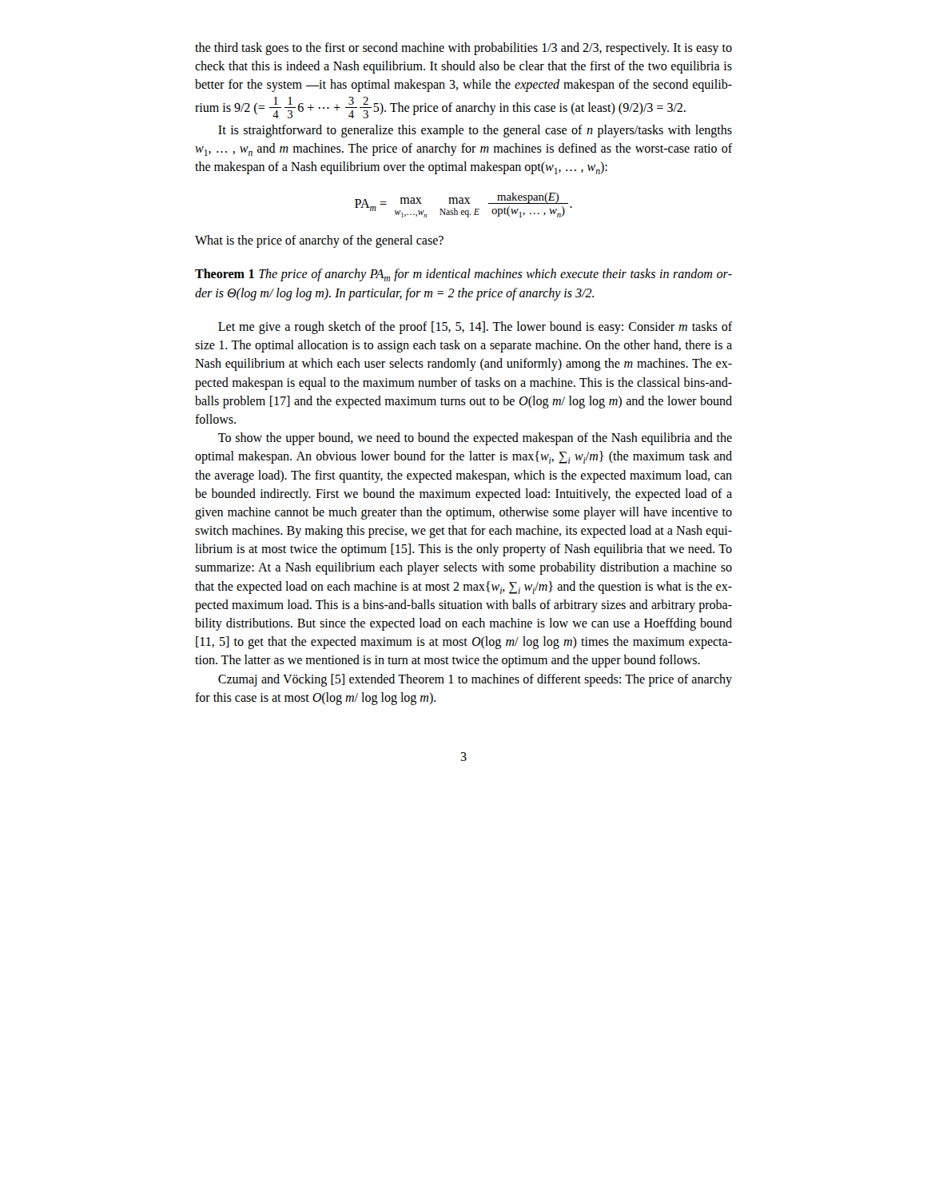the third task goes to the first or second machine with probabilities 1/3 and 2/3, respectively. It is easy to check that this is indeed a Nash equilibrium. It should also be clear that the first of the two equilibria is better for the system —it has optimal makespan 3, while the expected makespan of the second equilibrium is 9/2 (= 14136 + ⋯ + 34235). The price of anarchy in this case is (at least) (9/2)/3 = 3/2.
It is straightforward to generalize this example to the general case of n players/tasks with lengths w1, … , wn and m machines. The price of anarchy for m machines is defined as the worst-case ratio of the makespan of a Nash equilibrium over the optimal makespan opt(w1, … , wn):
PAm = max w1,…,wn max Nash eq. E makespan(E) opt(w1, … , wn).
What is the price of anarchy of the general case?
Theorem 1 The price of anarchy PAm for m identical machines which execute their tasks in random order is Θ(log m/ log log m). In particular, for m = 2 the price of anarchy is 3/2.
Let me give a rough sketch of the proof [15, 5, 14]. The lower bound is easy: Consider m tasks of size 1. The optimal allocation is to assign each task on a separate machine. On the other hand, there is a Nash equilibrium at which each user selects randomly (and uniformly) among the m machines. The expected makespan is equal to the maximum number of tasks on a machine. This is the classical bins-and-balls problem [17] and the expected maximum turns out to be O(log m/ log log m) and the lower bound follows.
To show the upper bound, we need to bound the expected makespan of the Nash equilibria and the optimal makespan. An obvious lower bound for the latter is max{wi, ∑i wi/m} (the maximum task and the average load). The first quantity, the expected makespan, which is the expected maximum load, can be bounded indirectly. First we bound the maximum expected load: Intuitively, the expected load of a given machine cannot be much greater than the optimum, otherwise some player will have incentive to switch machines. By making this precise, we get that for each machine, its expected load at a Nash equilibrium is at most twice the optimum [15]. This is the only property of Nash equilibria that we need. To summarize: At a Nash equilibrium each player selects with some probability distribution a machine so that the expected load on each machine is at most 2 max{wi, ∑i wi/m} and the question is what is the expected maximum load. This is a bins-and-balls situation with balls of arbitrary sizes and arbitrary probability distributions. But since the expected load on each machine is low we can use a Hoeffding bound [11, 5] to get that the expected maximum is at most O(log m/ log log m) times the maximum expectation. The latter as we mentioned is in turn at most twice the optimum and the upper bound follows.
Czumaj and Vöcking [5] extended Theorem 1 to machines of different speeds: The price of anarchy for this case is at most O(log m/ log log log m).
3